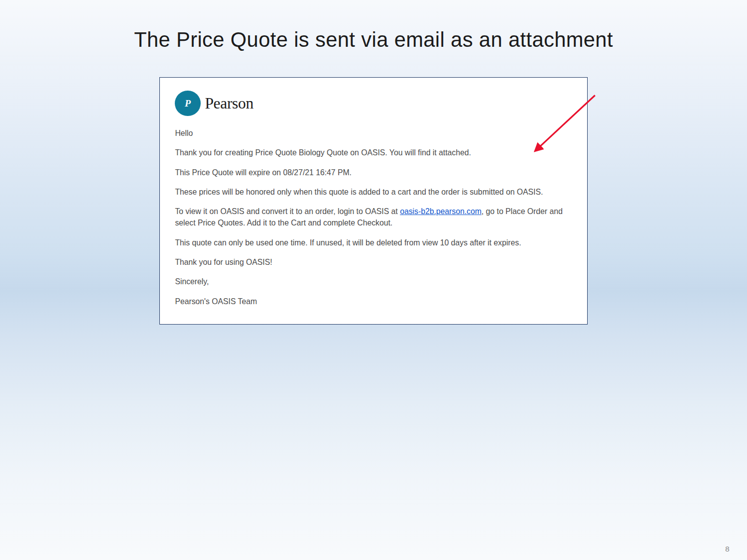The Price Quote is sent via email as an attachment
P
Pearson
Hello
Thank you for creating Price Quote Biology Quote on OASIS. You will find it attached.
This Price Quote will expire on 08/27/21 16:47 PM.
These prices will be honored only when this quote is added to a cart and the order is submitted on OASIS.
To view it on OASIS and convert it to an order, login to OASIS at oasis-b2b.pearson.com, go to Place Order and select Price Quotes. Add it to the Cart and complete Checkout.
This quote can only be used one time. If unused, it will be deleted from view 10 days after it expires.
Thank you for using OASIS!
Sincerely,
Pearson's OASIS Team
8